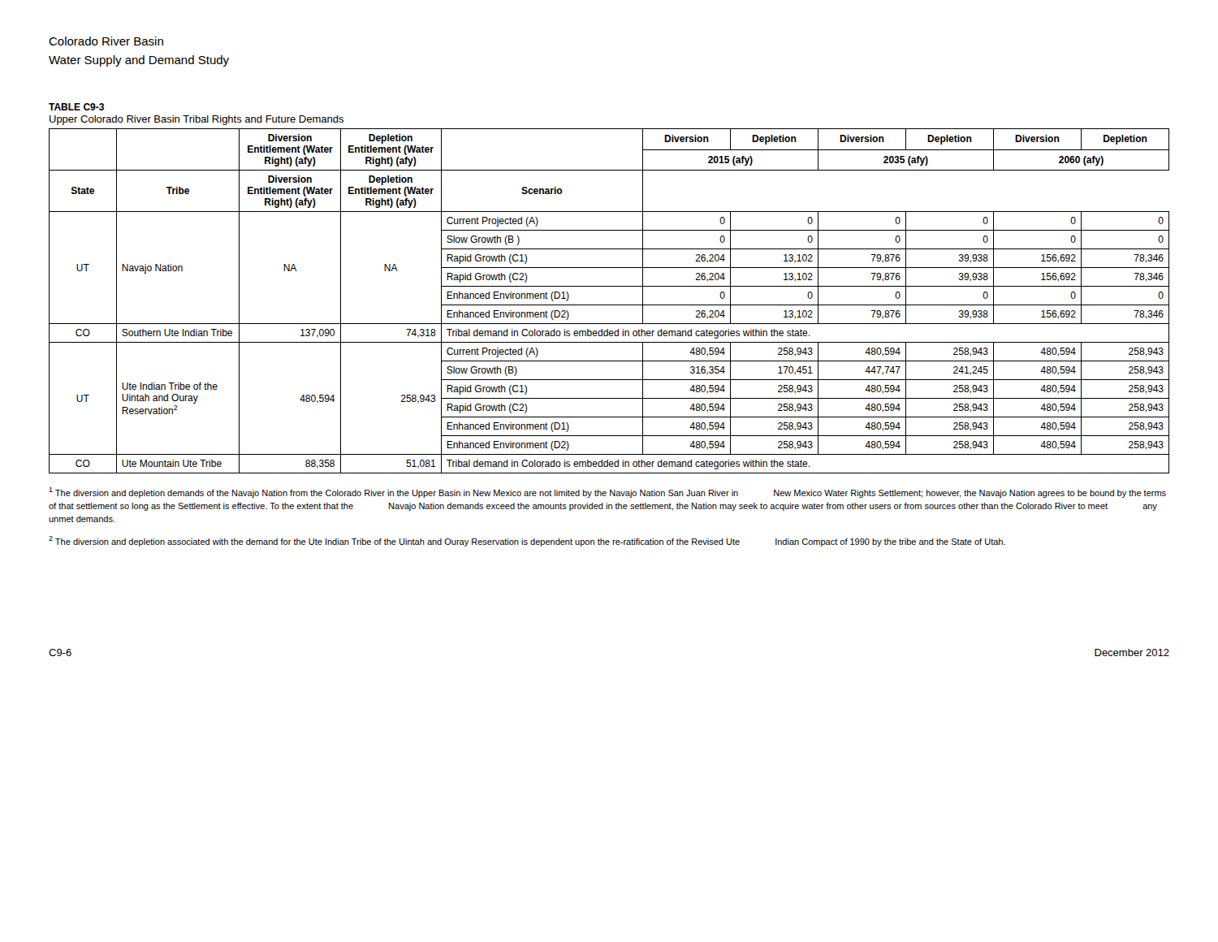Colorado River Basin
Water Supply and Demand Study
TABLE C9-3
Upper Colorado River Basin Tribal Rights and Future Demands
| | | Diversion Entitlement (Water Right) (afy) | Depletion Entitlement (Water Right) (afy) | | Diversion | Depletion | Diversion | Depletion | Diversion | Depletion |
| --- | --- | --- | --- | --- | --- | --- | --- | --- | --- | --- |
| 2015 (afy) | 2035 (afy) | 2060 (afy) |
| State | Tribe | Diversion Entitlement (Water Right) (afy) | Depletion Entitlement (Water Right) (afy) | Scenario | |
| UT | Navajo Nation | NA | NA | Current Projected (A) | 0 | 0 | 0 | 0 | 0 | 0 |
| Slow Growth (B ) | 0 | 0 | 0 | 0 | 0 | 0 |
| Rapid Growth (C1) | 26,204 | 13,102 | 79,876 | 39,938 | 156,692 | 78,346 |
| Rapid Growth (C2) | 26,204 | 13,102 | 79,876 | 39,938 | 156,692 | 78,346 |
| Enhanced Environment (D1) | 0 | 0 | 0 | 0 | 0 | 0 |
| Enhanced Environment (D2) | 26,204 | 13,102 | 79,876 | 39,938 | 156,692 | 78,346 |
| CO | Southern Ute Indian Tribe | 137,090 | 74,318 | Tribal demand in Colorado is embedded in other demand categories within the state. |
| UT | Ute Indian Tribe of the Uintah and Ouray Reservation 2 | 480,594 | 258,943 | Current Projected (A) | 480,594 | 258,943 | 480,594 | 258,943 | 480,594 | 258,943 |
| Slow Growth (B) | 316,354 | 170,451 | 447,747 | 241,245 | 480,594 | 258,943 |
| Rapid Growth (C1) | 480,594 | 258,943 | 480,594 | 258,943 | 480,594 | 258,943 |
| Rapid Growth (C2) | 480,594 | 258,943 | 480,594 | 258,943 | 480,594 | 258,943 |
| Enhanced Environment (D1) | 480,594 | 258,943 | 480,594 | 258,943 | 480,594 | 258,943 |
| Enhanced Environment (D2) | 480,594 | 258,943 | 480,594 | 258,943 | 480,594 | 258,943 |
| CO | Ute Mountain Ute Tribe | 88,358 | 51,081 | Tribal demand in Colorado is embedded in other demand categories within the state. |
1 The diversion and depletion demands of the Navajo Nation from the Colorado River in the Upper Basin in New Mexico are not limited by the Navajo Nation San Juan River in New Mexico Water Rights Settlement; however, the Navajo Nation agrees to be bound by the terms of that settlement so long as the Settlement is effective. To the extent that the Navajo Nation demands exceed the amounts provided in the settlement, the Nation may seek to acquire water from other users or from sources other than the Colorado River to meet any unmet demands.
2 The diversion and depletion associated with the demand for the Ute Indian Tribe of the Uintah and Ouray Reservation is dependent upon the re-ratification of the Revised Ute Indian Compact of 1990 by the tribe and the State of Utah.
C9-6
December 2012